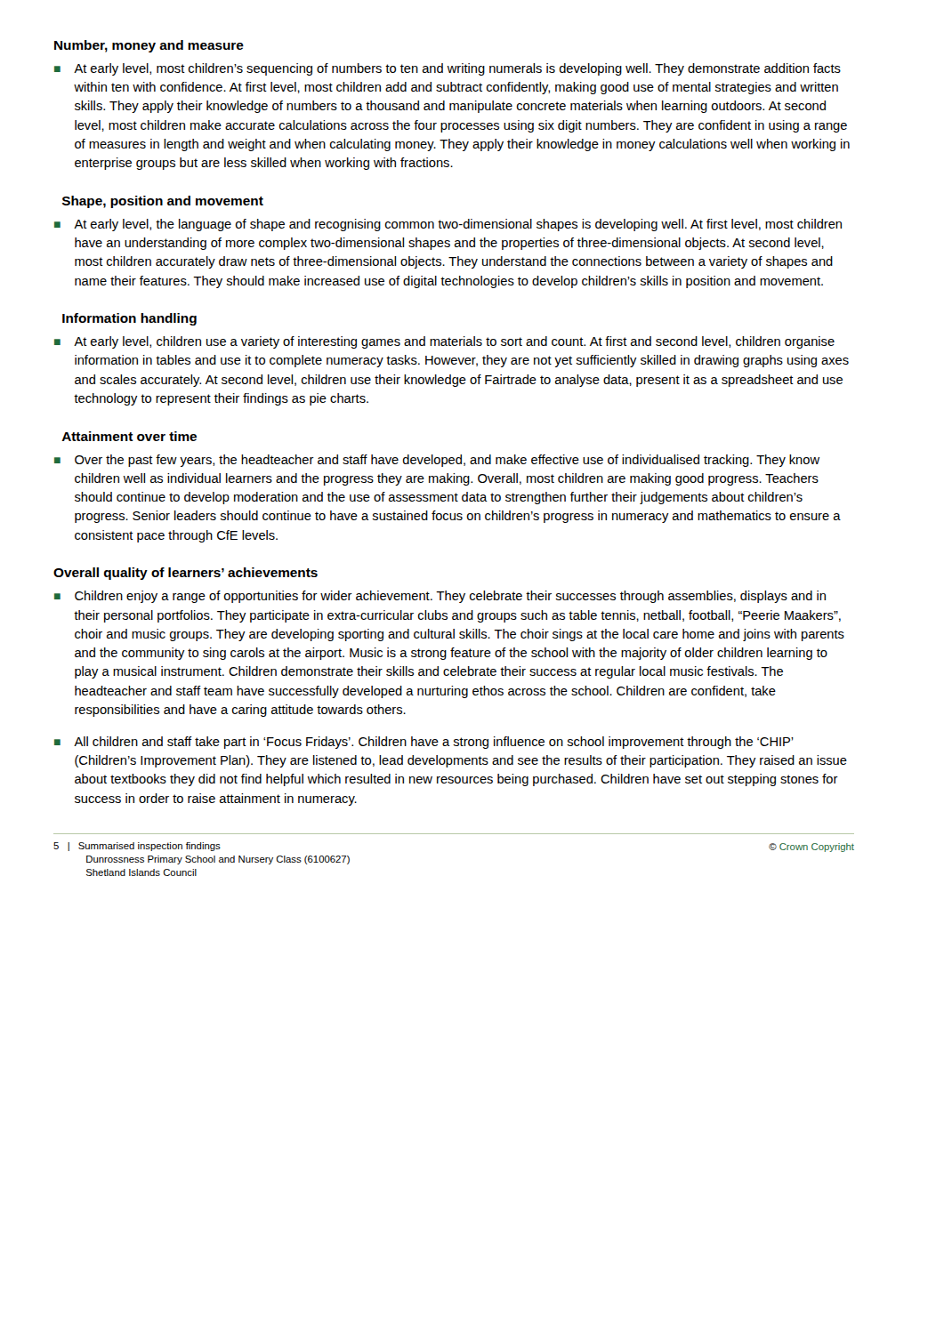Number, money and measure
At early level, most children’s sequencing of numbers to ten and writing numerals is developing well. They demonstrate addition facts within ten with confidence. At first level, most children add and subtract confidently, making good use of mental strategies and written skills. They apply their knowledge of numbers to a thousand and manipulate concrete materials when learning outdoors. At second level, most children make accurate calculations across the four processes using six digit numbers. They are confident in using a range of measures in length and weight and when calculating money. They apply their knowledge in money calculations well when working in enterprise groups but are less skilled when working with fractions.
Shape, position and movement
At early level, the language of shape and recognising common two-dimensional shapes is developing well. At first level, most children have an understanding of more complex two-dimensional shapes and the properties of three-dimensional objects. At second level, most children accurately draw nets of three-dimensional objects. They understand the connections between a variety of shapes and name their features. They should make increased use of digital technologies to develop children’s skills in position and movement.
Information handling
At early level, children use a variety of interesting games and materials to sort and count. At first and second level, children organise information in tables and use it to complete numeracy tasks. However, they are not yet sufficiently skilled in drawing graphs using axes and scales accurately. At second level, children use their knowledge of Fairtrade to analyse data, present it as a spreadsheet and use technology to represent their findings as pie charts.
Attainment over time
Over the past few years, the headteacher and staff have developed, and make effective use of individualised tracking. They know children well as individual learners and the progress they are making. Overall, most children are making good progress. Teachers should continue to develop moderation and the use of assessment data to strengthen further their judgements about children’s progress. Senior leaders should continue to have a sustained focus on children’s progress in numeracy and mathematics to ensure a consistent pace through CfE levels.
Overall quality of learners’ achievements
Children enjoy a range of opportunities for wider achievement. They celebrate their successes through assemblies, displays and in their personal portfolios. They participate in extra-curricular clubs and groups such as table tennis, netball, football, “Peerie Maakers”, choir and music groups. They are developing sporting and cultural skills. The choir sings at the local care home and joins with parents and the community to sing carols at the airport. Music is a strong feature of the school with the majority of older children learning to play a musical instrument. Children demonstrate their skills and celebrate their success at regular local music festivals. The headteacher and staff team have successfully developed a nurturing ethos across the school. Children are confident, take responsibilities and have a caring attitude towards others.
All children and staff take part in ‘Focus Fridays’. Children have a strong influence on school improvement through the ‘CHIP’ (Children’s Improvement Plan). They are listened to, lead developments and see the results of their participation. They raised an issue about textbooks they did not find helpful which resulted in new resources being purchased. Children have set out stepping stones for success in order to raise attainment in numeracy.
5 |Summarised inspection findings
Dunrossness Primary School and Nursery Class (6100627)
Shetland Islands Council
© Crown Copyright